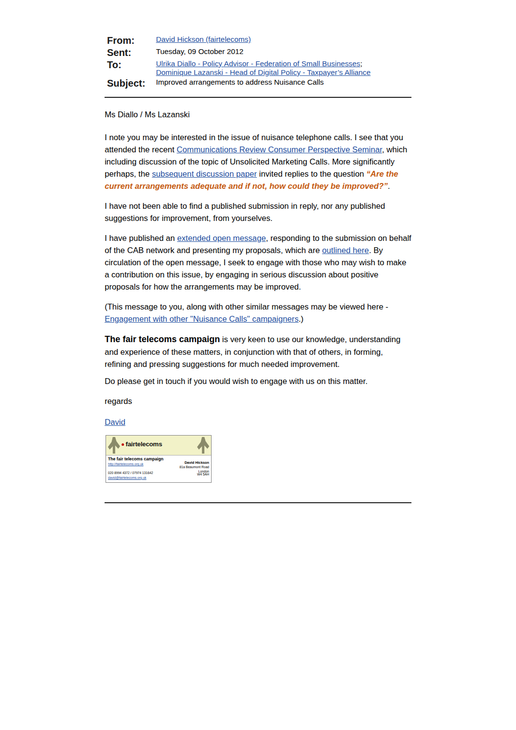| From: | David Hickson (fairtelecoms) |
| Sent: | Tuesday, 09 October 2012 |
| To: | Ulrika Diallo - Policy Advisor - Federation of Small Businesses ; Dominique Lazanski - Head of Digital Policy - Taxpayer’s Alliance |
| Subject: | Improved arrangements to address Nuisance Calls |
Ms Diallo / Ms Lazanski
I note you may be interested in the issue of nuisance telephone calls. I see that you attended the recent Communications Review Consumer Perspective Seminar, which including discussion of the topic of Unsolicited Marketing Calls. More significantly perhaps, the subsequent discussion paper invited replies to the question “Are the current arrangements adequate and if not, how could they be improved?”.
I have not been able to find a published submission in reply, nor any published suggestions for improvement, from yourselves.
I have published an extended open message, responding to the submission on behalf of the CAB network and presenting my proposals, which are outlined here. By circulation of the open message, I seek to engage with those who may wish to make a contribution on this issue, by engaging in serious discussion about positive proposals for how the arrangements may be improved.
(This message to you, along with other similar messages may be viewed here - Engagement with other "Nuisance Calls" campaigners.)
The fair telecoms campaign is very keen to use our knowledge, understanding and experience of these matters, in conjunction with that of others, in forming, refining and pressing suggestions for much needed improvement.
Do please get in touch if you would wish to engage with us on this matter.
regards
David
fairtelecoms
The fair telecoms campaign
http://fairtelecoms.org.uk
David Hickson
81a Beaumont Road
London
020 8994 4372 / 07974 131642
david@fairtelecoms.org.uk
W4 5AH